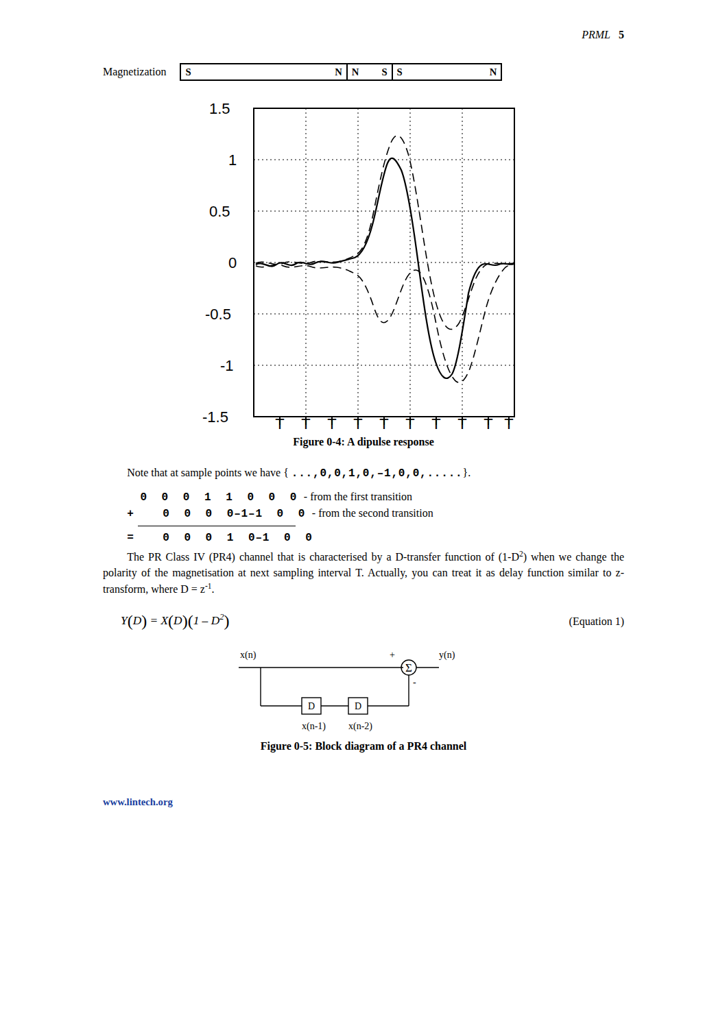PRML 5
Magnetization
SN
NS
SN
1.5 1 0.5 0 -0.5 -1 -1.5 T T T T T T T T T T
Figure 0-4: A dipulse response
Note that at sample points we have { ...,0,0,1,0,–1,0,0,.....}.
0 0 0 1 1 0 0 0 - from the first transition
+ 0 0 0 0–1–1 0 0 - from the second transition
= 0 0 0 1 0–1 0 0
The PR Class IV (PR4) channel that is characterised by a D-transfer function of (1-D2) when we change the polarity of the magnetisation at next sampling interval T. Actually, you can treat it as delay function similar to z-transform, where D = z-1.
Y(D) = X(D)(1 – D2)
(Equation 1)
x(n) + y(n) - x(n-1) x(n-2) Σ D D
Figure 0-5: Block diagram of a PR4 channel
www.lintech.org